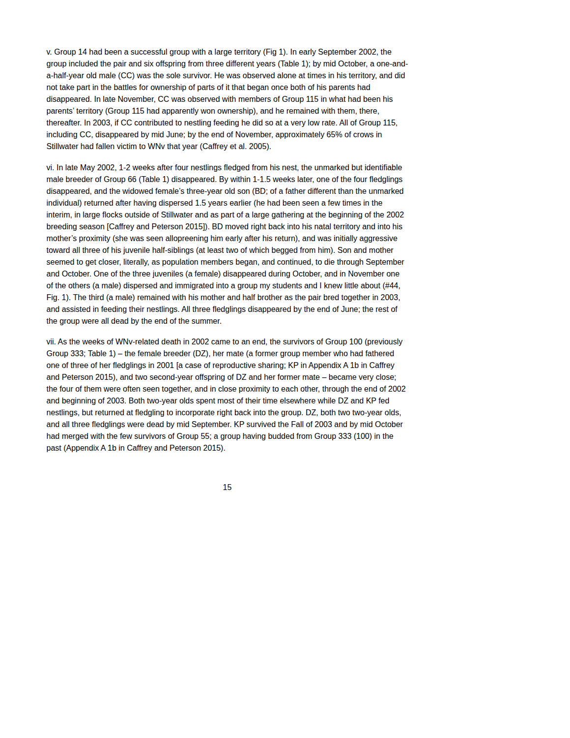v. Group 14 had been a successful group with a large territory (Fig 1). In early September 2002, the group included the pair and six offspring from three different years (Table 1); by mid October, a one-and-a-half-year old male (CC) was the sole survivor. He was observed alone at times in his territory, and did not take part in the battles for ownership of parts of it that began once both of his parents had disappeared. In late November, CC was observed with members of Group 115 in what had been his parents’ territory (Group 115 had apparently won ownership), and he remained with them, there, thereafter. In 2003, if CC contributed to nestling feeding he did so at a very low rate. All of Group 115, including CC, disappeared by mid June; by the end of November, approximately 65% of crows in Stillwater had fallen victim to WNv that year (Caffrey et al. 2005).
vi. In late May 2002, 1-2 weeks after four nestlings fledged from his nest, the unmarked but identifiable male breeder of Group 66 (Table 1) disappeared. By within 1-1.5 weeks later, one of the four fledglings disappeared, and the widowed female’s three-year old son (BD; of a father different than the unmarked individual) returned after having dispersed 1.5 years earlier (he had been seen a few times in the interim, in large flocks outside of Stillwater and as part of a large gathering at the beginning of the 2002 breeding season [Caffrey and Peterson 2015]). BD moved right back into his natal territory and into his mother’s proximity (she was seen allopreening him early after his return), and was initially aggressive toward all three of his juvenile half-siblings (at least two of which begged from him). Son and mother seemed to get closer, literally, as population members began, and continued, to die through September and October. One of the three juveniles (a female) disappeared during October, and in November one of the others (a male) dispersed and immigrated into a group my students and I knew little about (#44, Fig. 1). The third (a male) remained with his mother and half brother as the pair bred together in 2003, and assisted in feeding their nestlings. All three fledglings disappeared by the end of June; the rest of the group were all dead by the end of the summer.
vii. As the weeks of WNv-related death in 2002 came to an end, the survivors of Group 100 (previously Group 333; Table 1) – the female breeder (DZ), her mate (a former group member who had fathered one of three of her fledglings in 2001 [a case of reproductive sharing; KP in Appendix A 1b in Caffrey and Peterson 2015), and two second-year offspring of DZ and her former mate – became very close; the four of them were often seen together, and in close proximity to each other, through the end of 2002 and beginning of 2003. Both two-year olds spent most of their time elsewhere while DZ and KP fed nestlings, but returned at fledgling to incorporate right back into the group. DZ, both two two-year olds, and all three fledglings were dead by mid September. KP survived the Fall of 2003 and by mid October had merged with the few survivors of Group 55; a group having budded from Group 333 (100) in the past (Appendix A 1b in Caffrey and Peterson 2015).
15